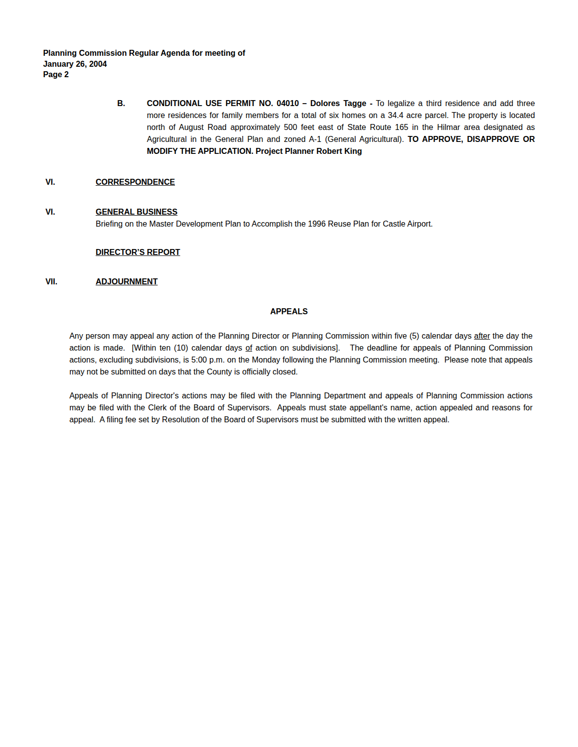Planning Commission Regular Agenda for meeting of
January 26, 2004
Page 2
B.
CONDITIONAL USE PERMIT NO. 04010 – Dolores Tagge - To legalize a third residence and add three more residences for family members for a total of six homes on a 34.4 acre parcel. The property is located north of August Road approximately 500 feet east of State Route 165 in the Hilmar area designated as Agricultural in the General Plan and zoned A-1 (General Agricultural). TO APPROVE, DISAPPROVE OR MODIFY THE APPLICATION. Project Planner Robert King
VI.
CORRESPONDENCE
VI.
GENERAL BUSINESS
Briefing on the Master Development Plan to Accomplish the 1996 Reuse Plan for Castle Airport.
DIRECTOR’S REPORT
VII.
ADJOURNMENT
APPEALS
Any person may appeal any action of the Planning Director or Planning Commission within five (5) calendar days after the day the action is made. [Within ten (10) calendar days of action on subdivisions]. The deadline for appeals of Planning Commission actions, excluding subdivisions, is 5:00 p.m. on the Monday following the Planning Commission meeting. Please note that appeals may not be submitted on days that the County is officially closed.
Appeals of Planning Director's actions may be filed with the Planning Department and appeals of Planning Commission actions may be filed with the Clerk of the Board of Supervisors. Appeals must state appellant's name, action appealed and reasons for appeal. A filing fee set by Resolution of the Board of Supervisors must be submitted with the written appeal.